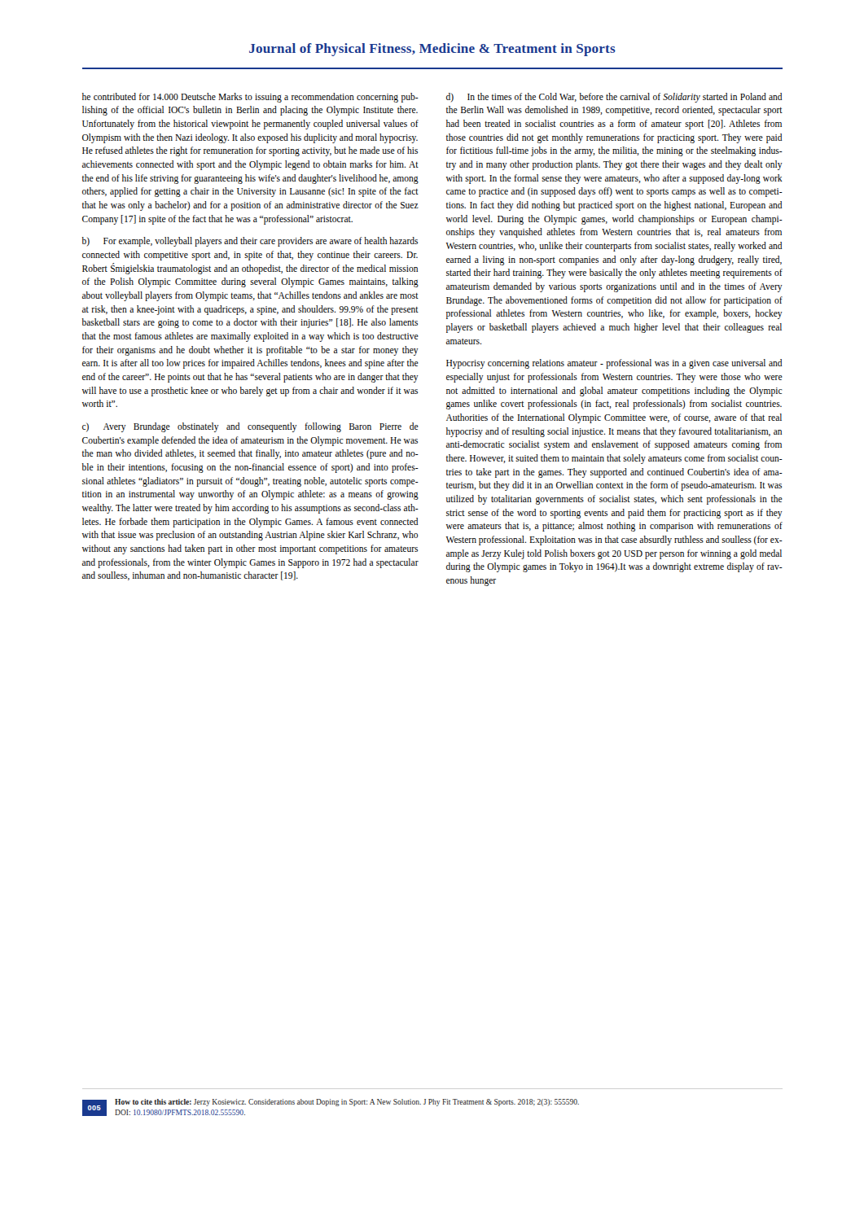Journal of Physical Fitness, Medicine & Treatment in Sports
he contributed for 14.000 Deutsche Marks to issuing a recommendation concerning publishing of the official IOC's bulletin in Berlin and placing the Olympic Institute there. Unfortunately from the historical viewpoint he permanently coupled universal values of Olympism with the then Nazi ideology. It also exposed his duplicity and moral hypocrisy. He refused athletes the right for remuneration for sporting activity, but he made use of his achievements connected with sport and the Olympic legend to obtain marks for him. At the end of his life striving for guaranteeing his wife's and daughter's livelihood he, among others, applied for getting a chair in the University in Lausanne (sic! In spite of the fact that he was only a bachelor) and for a position of an administrative director of the Suez Company [17] in spite of the fact that he was a “professional” aristocrat.
b) For example, volleyball players and their care providers are aware of health hazards connected with competitive sport and, in spite of that, they continue their careers. Dr. Robert Śmigielskia traumatologist and an othopedist, the director of the medical mission of the Polish Olympic Committee during several Olympic Games maintains, talking about volleyball players from Olympic teams, that “Achilles tendons and ankles are most at risk, then a knee-joint with a quadriceps, a spine, and shoulders. 99.9% of the present basketball stars are going to come to a doctor with their injuries” [18]. He also laments that the most famous athletes are maximally exploited in a way which is too destructive for their organisms and he doubt whether it is profitable “to be a star for money they earn. It is after all too low prices for impaired Achilles tendons, knees and spine after the end of the career”. He points out that he has “several patients who are in danger that they will have to use a prosthetic knee or who barely get up from a chair and wonder if it was worth it”.
c) Avery Brundage obstinately and consequently following Baron Pierre de Coubertin's example defended the idea of amateurism in the Olympic movement. He was the man who divided athletes, it seemed that finally, into amateur athletes (pure and noble in their intentions, focusing on the non-financial essence of sport) and into professional athletes “gladiators” in pursuit of “dough”, treating noble, autotelic sports competition in an instrumental way unworthy of an Olympic athlete: as a means of growing wealthy. The latter were treated by him according to his assumptions as second-class athletes. He forbade them participation in the Olympic Games. A famous event connected with that issue was preclusion of an outstanding Austrian Alpine skier Karl Schranz, who without any sanctions had taken part in other most important competitions for amateurs and professionals, from the winter Olympic Games in Sapporo in 1972 had a spectacular and soulless, inhuman and non-humanistic character [19].
d) In the times of the Cold War, before the carnival of Solidarity started in Poland and the Berlin Wall was demolished in 1989, competitive, record oriented, spectacular sport had been treated in socialist countries as a form of amateur sport [20]. Athletes from those countries did not get monthly remunerations for practicing sport. They were paid for fictitious full-time jobs in the army, the militia, the mining or the steelmaking industry and in many other production plants. They got there their wages and they dealt only with sport. In the formal sense they were amateurs, who after a supposed day-long work came to practice and (in supposed days off) went to sports camps as well as to competitions. In fact they did nothing but practiced sport on the highest national, European and world level. During the Olympic games, world championships or European championships they vanquished athletes from Western countries that is, real amateurs from Western countries, who, unlike their counterparts from socialist states, really worked and earned a living in non-sport companies and only after day-long drudgery, really tired, started their hard training. They were basically the only athletes meeting requirements of amateurism demanded by various sports organizations until and in the times of Avery Brundage. The abovementioned forms of competition did not allow for participation of professional athletes from Western countries, who like, for example, boxers, hockey players or basketball players achieved a much higher level that their colleagues real amateurs.
Hypocrisy concerning relations amateur - professional was in a given case universal and especially unjust for professionals from Western countries. They were those who were not admitted to international and global amateur competitions including the Olympic games unlike covert professionals (in fact, real professionals) from socialist countries. Authorities of the International Olympic Committee were, of course, aware of that real hypocrisy and of resulting social injustice. It means that they favoured totalitarianism, an anti-democratic socialist system and enslavement of supposed amateurs coming from there. However, it suited them to maintain that solely amateurs come from socialist countries to take part in the games. They supported and continued Coubertin's idea of amateurism, but they did it in an Orwellian context in the form of pseudo-amateurism. It was utilized by totalitarian governments of socialist states, which sent professionals in the strict sense of the word to sporting events and paid them for practicing sport as if they were amateurs that is, a pittance; almost nothing in comparison with remunerations of Western professional. Exploitation was in that case absurdly ruthless and soulless (for example as Jerzy Kulej told Polish boxers got 20 USD per person for winning a gold medal during the Olympic games in Tokyo in 1964).It was a downright extreme display of ravenous hunger
005 How to cite this article: Jerzy Kosiewicz. Considerations about Doping in Sport: A New Solution. J Phy Fit Treatment & Sports. 2018; 2(3): 555590.DOI: 10.19080/JPFMTS.2018.02.555590.